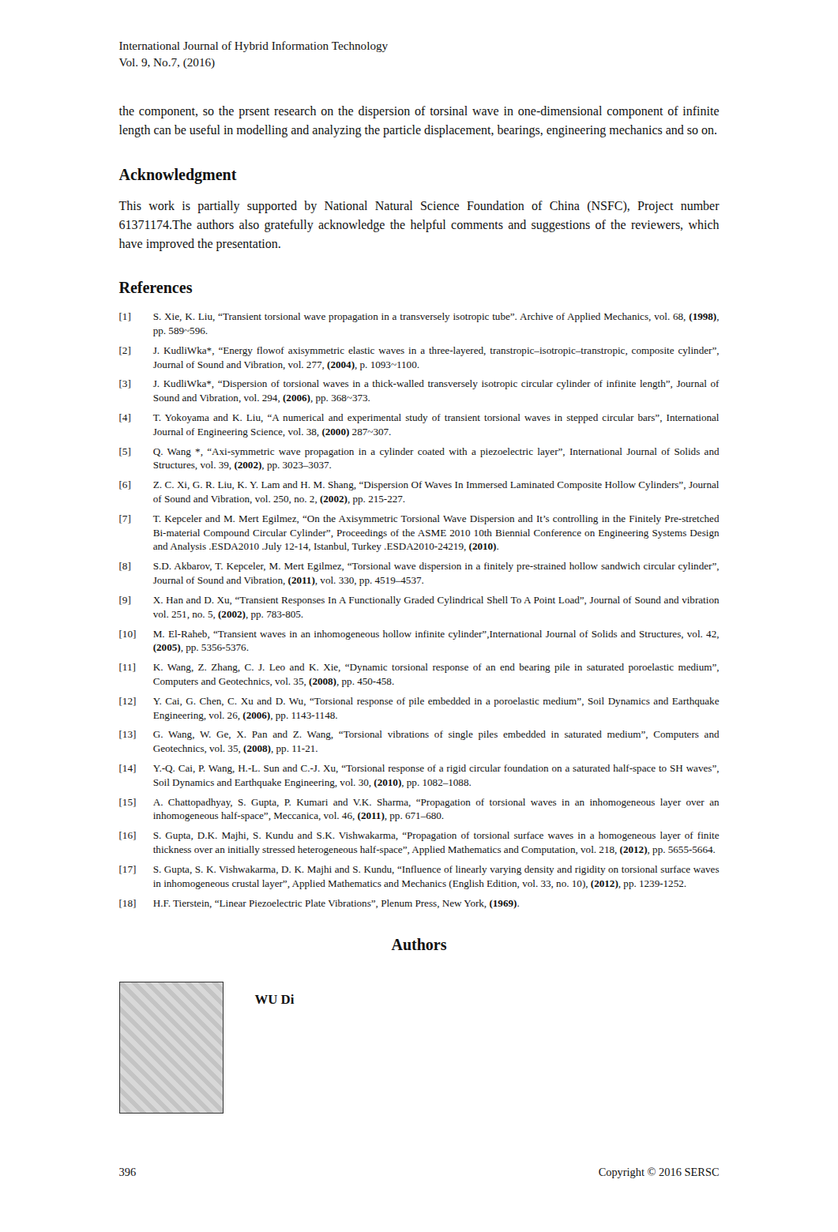International Journal of Hybrid Information Technology
Vol. 9, No.7, (2016)
the component, so the prsent research on the dispersion of torsinal wave in one-dimensional component of infinite length can be useful in modelling and analyzing the particle displacement, bearings, engineering mechanics and so on.
Acknowledgment
This work is partially supported by National Natural Science Foundation of China (NSFC), Project number 61371174.The authors also gratefully acknowledge the helpful comments and suggestions of the reviewers, which have improved the presentation.
References
[1] S. Xie, K. Liu, “Transient torsional wave propagation in a transversely isotropic tube”. Archive of Applied Mechanics, vol. 68, (1998), pp. 589~596.
[2] J. KudliWka*, “Energy flowof axisymmetric elastic waves in a three-layered, transtropic–isotropic–transtropic, composite cylinder”, Journal of Sound and Vibration, vol. 277, (2004), p. 1093~1100.
[3] J. KudliWka*, “Dispersion of torsional waves in a thick-walled transversely isotropic circular cylinder of infinite length”, Journal of Sound and Vibration, vol. 294, (2006), pp. 368~373.
[4] T. Yokoyama and K. Liu, “A numerical and experimental study of transient torsional waves in stepped circular bars”, International Journal of Engineering Science, vol. 38, (2000) 287~307.
[5] Q. Wang *, “Axi-symmetric wave propagation in a cylinder coated with a piezoelectric layer”, International Journal of Solids and Structures, vol. 39, (2002), pp. 3023–3037.
[6] Z. C. Xi, G. R. Liu, K. Y. Lam and H. M. Shang, “Dispersion Of Waves In Immersed Laminated Composite Hollow Cylinders”, Journal of Sound and Vibration, vol. 250, no. 2, (2002), pp. 215-227.
[7] T. Kepceler and M. Mert Egilmez, “On the Axisymmetric Torsional Wave Dispersion and It’s controlling in the Finitely Pre-stretched Bi-material Compound Circular Cylinder”, Proceedings of the ASME 2010 10th Biennial Conference on Engineering Systems Design and Analysis .ESDA2010 .July 12-14, Istanbul, Turkey .ESDA2010-24219, (2010).
[8] S.D. Akbarov, T. Kepceler, M. Mert Egilmez, “Torsional wave dispersion in a finitely pre-strained hollow sandwich circular cylinder”, Journal of Sound and Vibration, (2011), vol. 330, pp. 4519–4537.
[9] X. Han and D. Xu, “Transient Responses In A Functionally Graded Cylindrical Shell To A Point Load”, Journal of Sound and vibration vol. 251, no. 5, (2002), pp. 783-805.
[10] M. El-Raheb, “Transient waves in an inhomogeneous hollow infinite cylinder”,International Journal of Solids and Structures, vol. 42, (2005), pp. 5356-5376.
[11] K. Wang, Z. Zhang, C. J. Leo and K. Xie, “Dynamic torsional response of an end bearing pile in saturated poroelastic medium”, Computers and Geotechnics, vol. 35, (2008), pp. 450-458.
[12] Y. Cai, G. Chen, C. Xu and D. Wu, “Torsional response of pile embedded in a poroelastic medium”, Soil Dynamics and Earthquake Engineering, vol. 26, (2006), pp. 1143-1148.
[13] G. Wang, W. Ge, X. Pan and Z. Wang, “Torsional vibrations of single piles embedded in saturated medium”, Computers and Geotechnics, vol. 35, (2008), pp. 11-21.
[14] Y.-Q. Cai, P. Wang, H.-L. Sun and C.-J. Xu, “Torsional response of a rigid circular foundation on a saturated half-space to SH waves”, Soil Dynamics and Earthquake Engineering, vol. 30, (2010), pp. 1082–1088.
[15] A. Chattopadhyay, S. Gupta, P. Kumari and V.K. Sharma, “Propagation of torsional waves in an inhomogeneous layer over an inhomogeneous half-space”, Meccanica, vol. 46, (2011), pp. 671–680.
[16] S. Gupta, D.K. Majhi, S. Kundu and S.K. Vishwakarma, “Propagation of torsional surface waves in a homogeneous layer of finite thickness over an initially stressed heterogeneous half-space”, Applied Mathematics and Computation, vol. 218, (2012), pp. 5655-5664.
[17] S. Gupta, S. K. Vishwakarma, D. K. Majhi and S. Kundu, “Influence of linearly varying density and rigidity on torsional surface waves in inhomogeneous crustal layer”, Applied Mathematics and Mechanics (English Edition, vol. 33, no. 10), (2012), pp. 1239-1252.
[18] H.F. Tierstein, “Linear Piezoelectric Plate Vibrations”, Plenum Press, New York, (1969).
Authors
WU Di
396 Copyright © 2016 SERSC